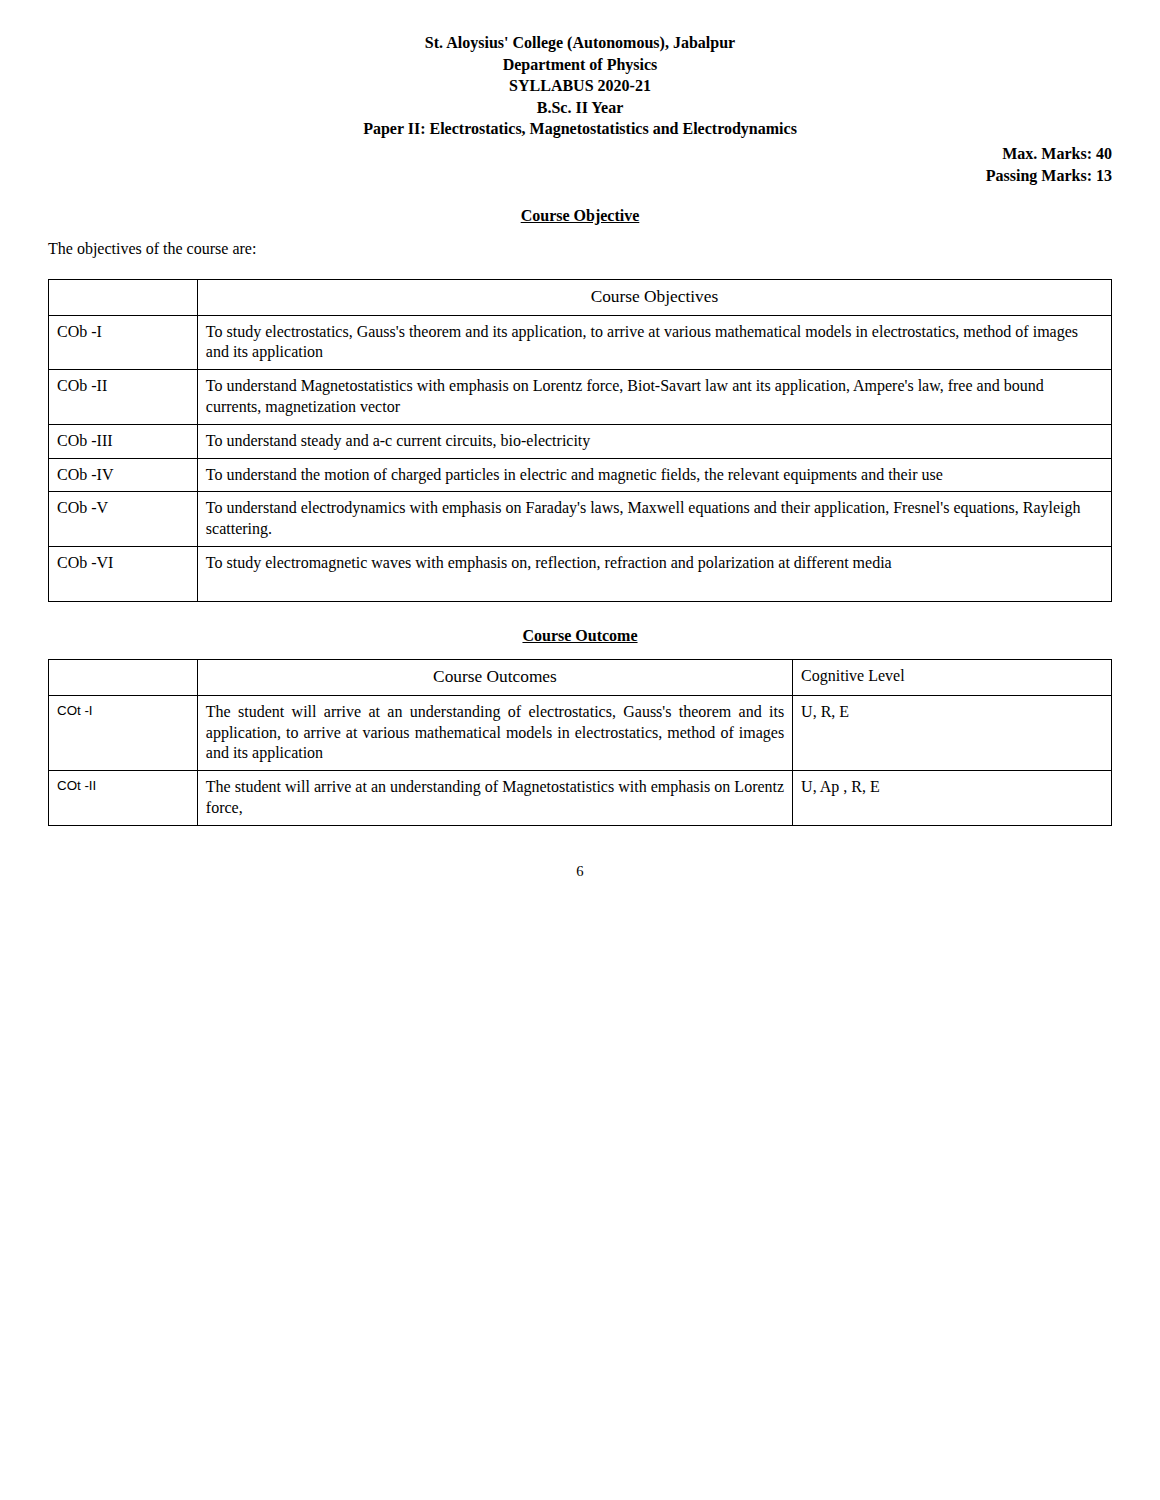St. Aloysius' College (Autonomous), Jabalpur
Department of Physics
SYLLABUS 2020-21
B.Sc. II Year
Paper II: Electrostatics, Magnetostatistics and Electrodynamics
Max. Marks: 40
Passing Marks: 13
Course Objective
The objectives of the course are:
| | Course Objectives |
| COb -I | To study electrostatics, Gauss's theorem and its application, to arrive at various mathematical models in electrostatics, method of images and its application |
| COb -II | To understand Magnetostatistics with emphasis on Lorentz force, Biot-Savart law ant its application, Ampere's law, free and bound currents, magnetization vector |
| COb -III | To understand steady and a-c current circuits, bio-electricity |
| COb -IV | To understand the motion of charged particles in electric and magnetic fields, the relevant equipments and their use |
| COb -V | To understand electrodynamics with emphasis on Faraday's laws, Maxwell equations and their application, Fresnel's equations, Rayleigh scattering. |
| COb -VI | To study electromagnetic waves with emphasis on, reflection, refraction and polarization at different media |
Course Outcome
| | Course Outcomes | Cognitive Level |
| COt -I | The student will arrive at an understanding of electrostatics, Gauss's theorem and its application, to arrive at various mathematical models in electrostatics, method of images and its application | U, R, E |
| COt -II | The student will arrive at an understanding of Magnetostatistics with emphasis on Lorentz force, | U, Ap , R, E |
6